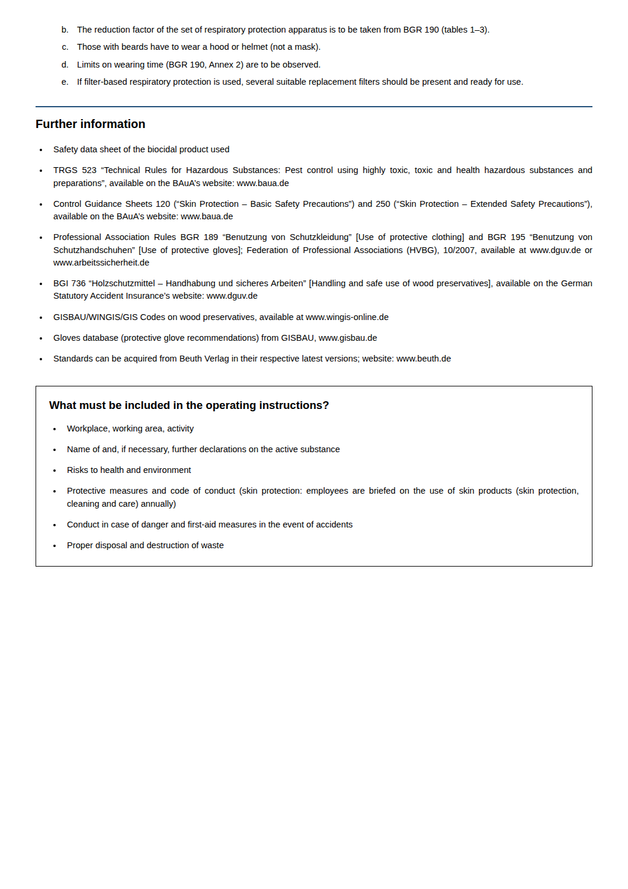The reduction factor of the set of respiratory protection apparatus is to be taken from BGR 190 (tables 1–3).
Those with beards have to wear a hood or helmet (not a mask).
Limits on wearing time (BGR 190, Annex 2) are to be observed.
If filter-based respiratory protection is used, several suitable replacement filters should be present and ready for use.
Further information
Safety data sheet of the biocidal product used
TRGS 523 “Technical Rules for Hazardous Substances: Pest control using highly toxic, toxic and health hazardous substances and preparations”, available on the BAuA’s website: www.baua.de
Control Guidance Sheets 120 (“Skin Protection – Basic Safety Precautions”) and 250 (“Skin Protection – Extended Safety Precautions”), available on the BAuA’s website: www.baua.de
Professional Association Rules BGR 189 “Benutzung von Schutzkleidung” [Use of protective clothing] and BGR 195 “Benutzung von Schutzhandschuhen” [Use of protective gloves]; Federation of Professional Associations (HVBG), 10/2007, available at www.dguv.de or www.arbeitssicherheit.de
BGI 736 “Holzschutzmittel – Handhabung und sicheres Arbeiten” [Handling and safe use of wood preservatives], available on the German Statutory Accident Insurance’s website: www.dguv.de
GISBAU/WINGIS/GIS Codes on wood preservatives, available at www.wingis-online.de
Gloves database (protective glove recommendations) from GISBAU, www.gisbau.de
Standards can be acquired from Beuth Verlag in their respective latest versions; website: www.beuth.de
What must be included in the operating instructions?
Workplace, working area, activity
Name of and, if necessary, further declarations on the active substance
Risks to health and environment
Protective measures and code of conduct (skin protection: employees are briefed on the use of skin products (skin protection, cleaning and care) annually)
Conduct in case of danger and first-aid measures in the event of accidents
Proper disposal and destruction of waste